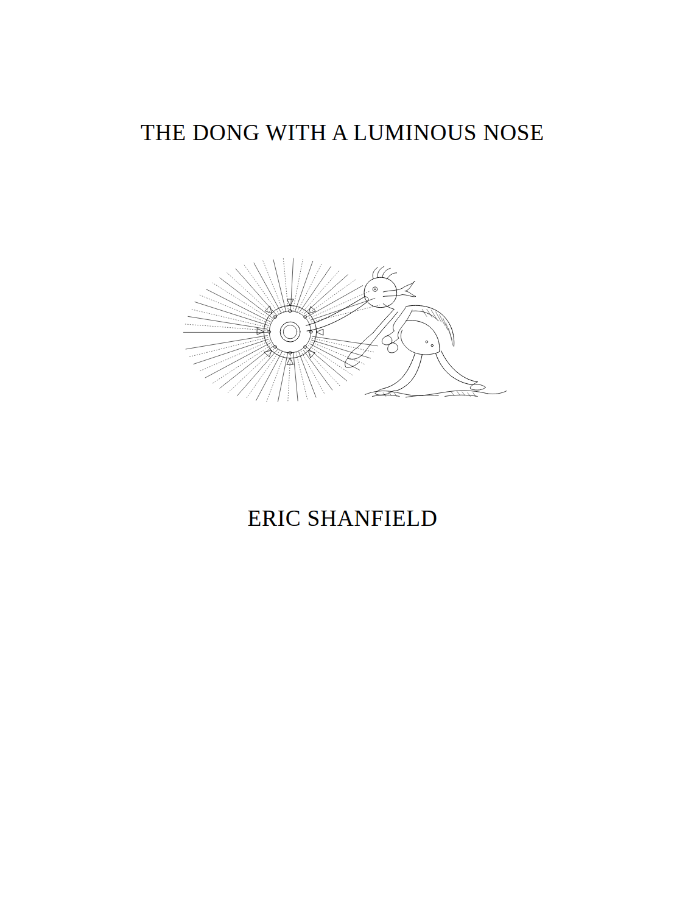THE DONG WITH A LUMINOUS NOSE
ERIC SHANFIELD